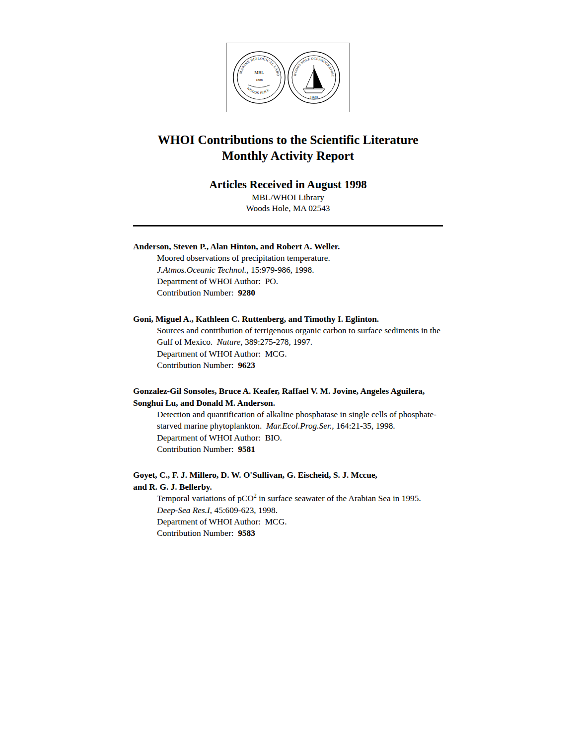MARINE BIOLOGICAL LABORATORY WOODS HOLE MBL 1888 WOODS HOLE OCEANOGRAPHIC INSTITUTION 1930
WHOI Contributions to the Scientific Literature
Monthly Activity Report
Articles Received in August 1998
MBL/WHOI Library
Woods Hole, MA 02543
Anderson, Steven P., Alan Hinton, and Robert A. Weller.
Moored observations of precipitation temperature. J.Atmos.Oceanic Technol., 15:979-986, 1998. Department of WHOI Author: PO. Contribution Number: 9280
Goni, Miguel A., Kathleen C. Ruttenberg, and Timothy I. Eglinton.
Sources and contribution of terrigenous organic carbon to surface sediments in the Gulf of Mexico. Nature, 389:275-278, 1997. Department of WHOI Author: MCG. Contribution Number: 9623
Gonzalez-Gil Sonsoles, Bruce A. Keafer, Raffael V. M. Jovine, Angeles Aguilera,
Songhui Lu, and Donald M. Anderson.
Detection and quantification of alkaline phosphatase in single cells of phosphate- starved marine phytoplankton. Mar.Ecol.Prog.Ser., 164:21-35, 1998. Department of WHOI Author: BIO. Contribution Number: 9581
Goyet, C., F. J. Millero, D. W. O'Sullivan, G. Eischeid, S. J. Mccue,
and R. G. J. Bellerby.
Temporal variations of pCO2 in surface seawater of the Arabian Sea in 1995. Deep-Sea Res.I, 45:609-623, 1998. Department of WHOI Author: MCG. Contribution Number: 9583